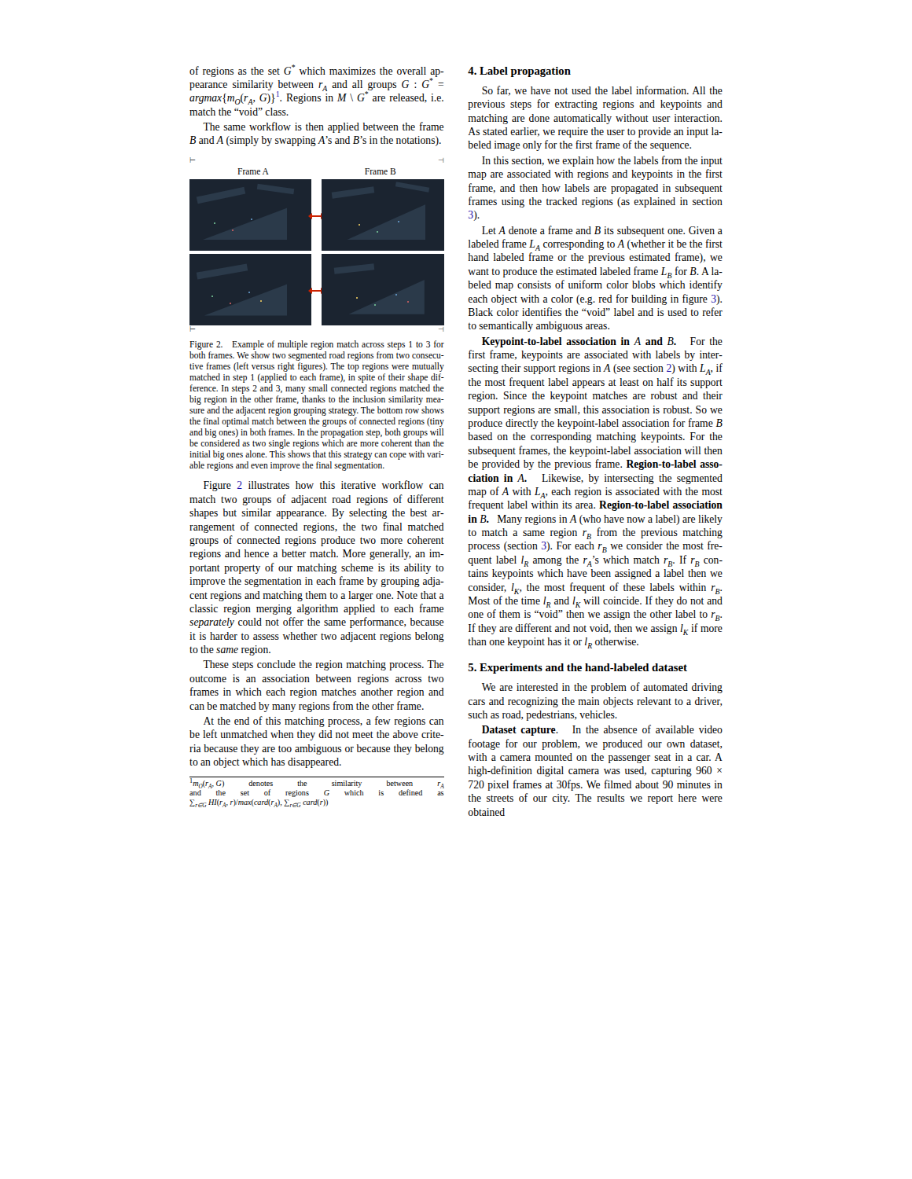of regions as the set G* which maximizes the overall appearance similarity between rA and all groups G : G* = argmax{mO(rA, G)}1. Regions in M \ G* are released, i.e. match the “void” class.
The same workflow is then applied between the frame B and A (simply by swapping A’s and B’s in the notations).
⊢⊣
Frame A Frame B
⊢⊣
Figure 2. Example of multiple region match across steps 1 to 3 for both frames. We show two segmented road regions from two consecutive frames (left versus right figures). The top regions were mutually matched in step 1 (applied to each frame), in spite of their shape difference. In steps 2 and 3, many small connected regions matched the big region in the other frame, thanks to the inclusion similarity measure and the adjacent region grouping strategy. The bottom row shows the final optimal match between the groups of connected regions (tiny and big ones) in both frames. In the propagation step, both groups will be considered as two single regions which are more coherent than the initial big ones alone. This shows that this strategy can cope with variable regions and even improve the final segmentation.
Figure 2 illustrates how this iterative workflow can match two groups of adjacent road regions of different shapes but similar appearance. By selecting the best arrangement of connected regions, the two final matched groups of connected regions produce two more coherent regions and hence a better match. More generally, an important property of our matching scheme is its ability to improve the segmentation in each frame by grouping adjacent regions and matching them to a larger one. Note that a classic region merging algorithm applied to each frame separately could not offer the same performance, because it is harder to assess whether two adjacent regions belong to the same region.
These steps conclude the region matching process. The outcome is an association between regions across two frames in which each region matches another region and can be matched by many regions from the other frame.
At the end of this matching process, a few regions can be left unmatched when they did not meet the above criteria because they are too ambiguous or because they belong to an object which has disappeared.
1mO(rA, G) denotes the similarity between rA
and the set of regions G which is defined as
∑r∈G HI(rA, r)/max(card(rA), ∑r∈G card(r))
4. Label propagation
So far, we have not used the label information. All the previous steps for extracting regions and keypoints and matching are done automatically without user interaction. As stated earlier, we require the user to provide an input labeled image only for the first frame of the sequence.
In this section, we explain how the labels from the input map are associated with regions and keypoints in the first frame, and then how labels are propagated in subsequent frames using the tracked regions (as explained in section 3).
Let A denote a frame and B its subsequent one. Given a labeled frame LA corresponding to A (whether it be the first hand labeled frame or the previous estimated frame), we want to produce the estimated labeled frame LB for B. A labeled map consists of uniform color blobs which identify each object with a color (e.g. red for building in figure 3). Black color identifies the “void” label and is used to refer to semantically ambiguous areas.
Keypoint-to-label association in A and B. For the first frame, keypoints are associated with labels by intersecting their support regions in A (see section 2) with LA, if the most frequent label appears at least on half its support region. Since the keypoint matches are robust and their support regions are small, this association is robust. So we produce directly the keypoint-label association for frame B based on the corresponding matching keypoints. For the subsequent frames, the keypoint-label association will then be provided by the previous frame. Region-to-label association in A. Likewise, by intersecting the segmented map of A with LA, each region is associated with the most frequent label within its area. Region-to-label association in B. Many regions in A (who have now a label) are likely to match a same region rB from the previous matching process (section 3). For each rB we consider the most frequent label lR among the rA’s which match rB. If rB contains keypoints which have been assigned a label then we consider, lK, the most frequent of these labels within rB. Most of the time lR and lK will coincide. If they do not and one of them is “void” then we assign the other label to rB. If they are different and not void, then we assign lK if more than one keypoint has it or lR otherwise.
5. Experiments and the hand-labeled dataset
We are interested in the problem of automated driving cars and recognizing the main objects relevant to a driver, such as road, pedestrians, vehicles.
Dataset capture. In the absence of available video footage for our problem, we produced our own dataset, with a camera mounted on the passenger seat in a car. A high-definition digital camera was used, capturing 960 × 720 pixel frames at 30fps. We filmed about 90 minutes in the streets of our city. The results we report here were obtained